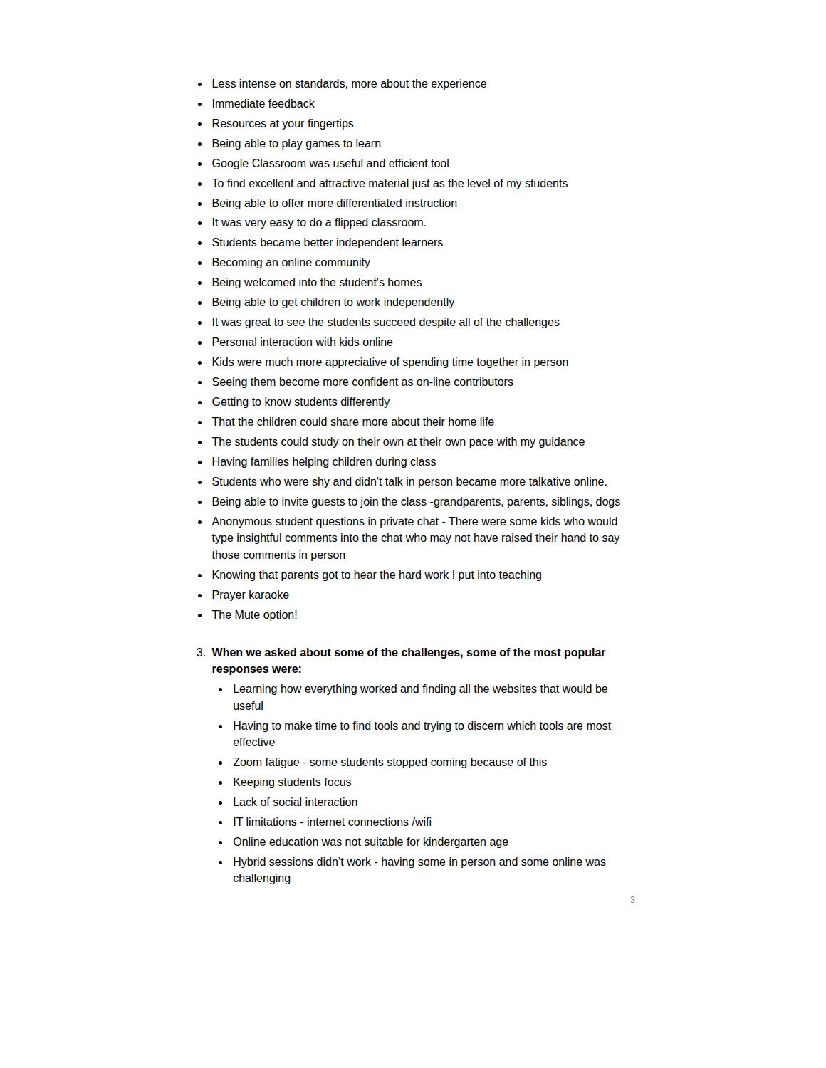Less intense on standards, more about the experience
Immediate feedback
Resources at your fingertips
Being able to play games to learn
Google Classroom was useful and efficient tool
To find excellent and attractive material just as the level of my students
Being able to offer more differentiated instruction
It was very easy to do a flipped classroom.
Students became better independent learners
Becoming an online community
Being welcomed into the student's homes
Being able to get children to work independently
It was great to see the students succeed despite all of the challenges
Personal interaction with kids online
Kids were much more appreciative of spending time together in person
Seeing them become more confident as on-line contributors
Getting to know students differently
That the children could share more about their home life
The students could study on their own at their own pace with my guidance
Having families helping children during class
Students who were shy and didn't talk in person became more talkative online.
Being able to invite guests to join the class -grandparents, parents, siblings, dogs
Anonymous student questions in private chat - There were some kids who would type insightful comments into the chat who may not have raised their hand to say those comments in person
Knowing that parents got to hear the hard work I put into teaching
Prayer karaoke
The Mute option!
When we asked about some of the challenges, some of the most popular responses were:
Learning how everything worked and finding all the websites that would be useful
Having to make time to find tools and trying to discern which tools are most effective
Zoom fatigue - some students stopped coming because of this
Keeping students focus
Lack of social interaction
IT limitations - internet connections /wifi
Online education was not suitable for kindergarten age
Hybrid sessions didn’t work - having some in person and some online was challenging
3